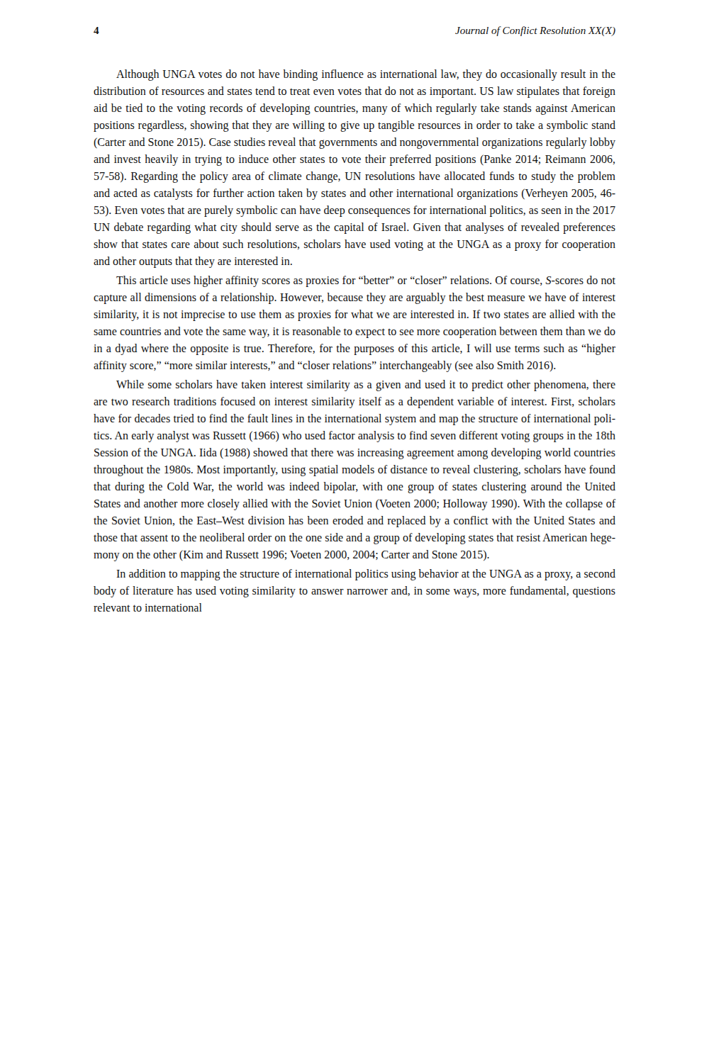4 Journal of Conflict Resolution XX(X)
Although UNGA votes do not have binding influence as international law, they do occasionally result in the distribution of resources and states tend to treat even votes that do not as important. US law stipulates that foreign aid be tied to the voting records of developing countries, many of which regularly take stands against American positions regardless, showing that they are willing to give up tangible resources in order to take a symbolic stand (Carter and Stone 2015). Case studies reveal that governments and nongovernmental organizations regularly lobby and invest heavily in trying to induce other states to vote their preferred positions (Panke 2014; Reimann 2006, 57-58). Regarding the policy area of climate change, UN resolutions have allocated funds to study the problem and acted as catalysts for further action taken by states and other international organizations (Verheyen 2005, 46-53). Even votes that are purely symbolic can have deep consequences for international politics, as seen in the 2017 UN debate regarding what city should serve as the capital of Israel. Given that analyses of revealed preferences show that states care about such resolutions, scholars have used voting at the UNGA as a proxy for cooperation and other outputs that they are interested in.
This article uses higher affinity scores as proxies for “better” or “closer” relations. Of course, S-scores do not capture all dimensions of a relationship. However, because they are arguably the best measure we have of interest similarity, it is not imprecise to use them as proxies for what we are interested in. If two states are allied with the same countries and vote the same way, it is reasonable to expect to see more cooperation between them than we do in a dyad where the opposite is true. Therefore, for the purposes of this article, I will use terms such as “higher affinity score,” “more similar interests,” and “closer relations” interchangeably (see also Smith 2016).
While some scholars have taken interest similarity as a given and used it to predict other phenomena, there are two research traditions focused on interest similarity itself as a dependent variable of interest. First, scholars have for decades tried to find the fault lines in the international system and map the structure of international politics. An early analyst was Russett (1966) who used factor analysis to find seven different voting groups in the 18th Session of the UNGA. Iida (1988) showed that there was increasing agreement among developing world countries throughout the 1980s. Most importantly, using spatial models of distance to reveal clustering, scholars have found that during the Cold War, the world was indeed bipolar, with one group of states clustering around the United States and another more closely allied with the Soviet Union (Voeten 2000; Holloway 1990). With the collapse of the Soviet Union, the East–West division has been eroded and replaced by a conflict with the United States and those that assent to the neoliberal order on the one side and a group of developing states that resist American hegemony on the other (Kim and Russett 1996; Voeten 2000, 2004; Carter and Stone 2015).
In addition to mapping the structure of international politics using behavior at the UNGA as a proxy, a second body of literature has used voting similarity to answer narrower and, in some ways, more fundamental, questions relevant to international